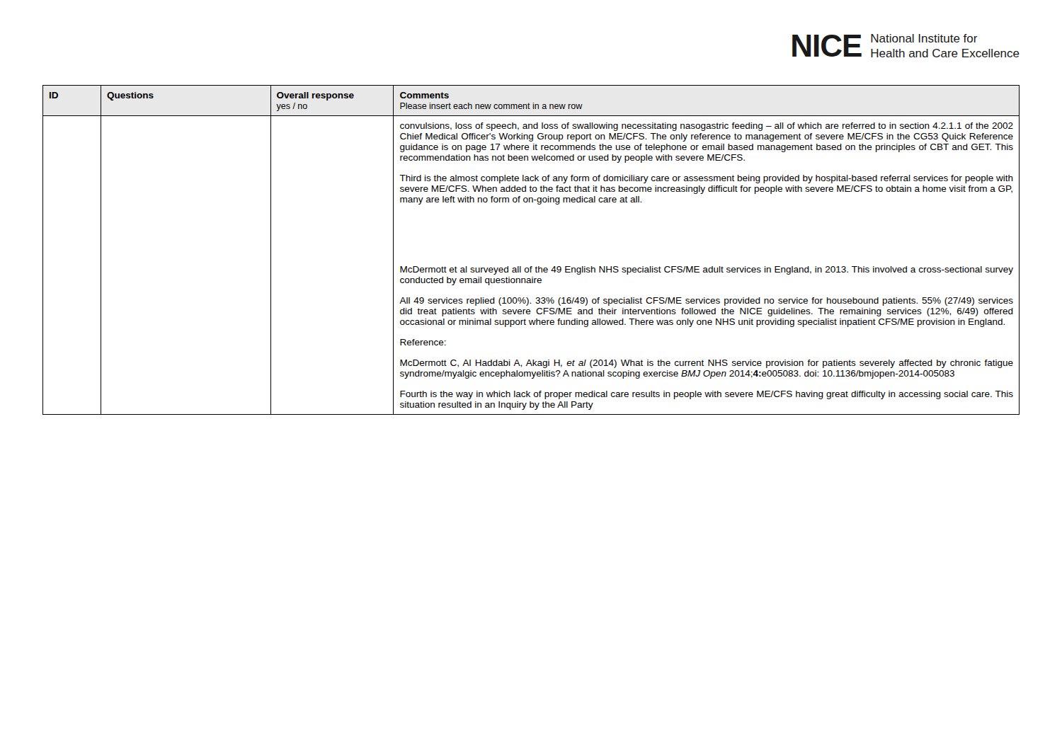NICE National Institute for
Health and Care Excellence
| ID | Questions | Overall response yes / no | Comments Please insert each new comment in a new row |
| --- | --- | --- | --- |
| | | | convulsions, loss of speech, and loss of swallowing necessitating nasogastric feeding – all of which are referred to in section 4.2.1.1 of the 2002 Chief Medical Officer's Working Group report on ME/CFS. The only reference to management of severe ME/CFS in the CG53 Quick Reference guidance is on page 17 where it recommends the use of telephone or email based management based on the principles of CBT and GET. This recommendation has not been welcomed or used by people with severe ME/CFS. Third is the almost complete lack of any form of domiciliary care or assessment being provided by hospital-based referral services for people with severe ME/CFS. When added to the fact that it has become increasingly difficult for people with severe ME/CFS to obtain a home visit from a GP, many are left with no form of on-going medical care at all. McDermott et al surveyed all of the 49 English NHS specialist CFS/ME adult services in England, in 2013. This involved a cross-sectional survey conducted by email questionnaire All 49 services replied (100%). 33% (16/49) of specialist CFS/ME services provided no service for housebound patients. 55% (27/49) services did treat patients with severe CFS/ME and their interventions followed the NICE guidelines. The remaining services (12%, 6/49) offered occasional or minimal support where funding allowed. There was only one NHS unit providing specialist inpatient CFS/ME provision in England. Reference: McDermott C, Al Haddabi A, Akagi H , et al (2014) What is the current NHS service provision for patients severely affected by chronic fatigue syndrome/myalgic encephalomyelitis? A national scoping exercise BMJ Open 2014; 4: e005083. doi: 10.1136/bmjopen-2014-005083 Fourth is the way in which lack of proper medical care results in people with severe ME/CFS having great difficulty in accessing social care. This situation resulted in an Inquiry by the All Party |